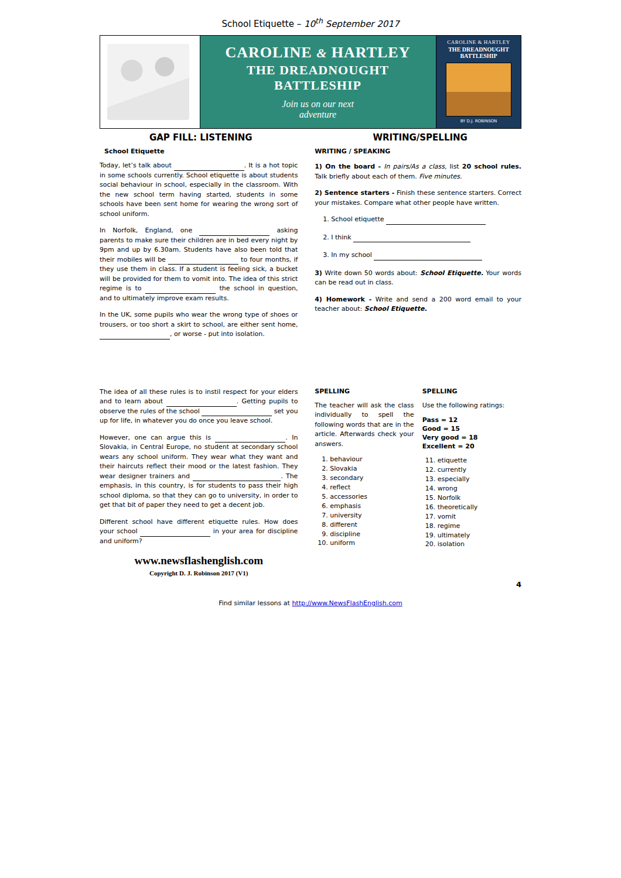School Etiquette – 10th September 2017
CAROLINE & HARTLEY
THE DREADNOUGHT
BATTLESHIP
Join us on our next
adventure
CAROLINE & HARTLEY
THE DREADNOUGHT
BATTLESHIP
BY D.J. ROBINSON
GAP FILL: LISTENING
WRITING/SPELLING
School Etiquette
Today, let’s talk about . It is a hot topic in some schools currently. School etiquette is about students social behaviour in school, especially in the classroom. With the new school term having started, students in some schools have been sent home for wearing the wrong sort of school uniform.
In Norfolk, England, one asking parents to make sure their children are in bed every night by 9pm and up by 6.30am. Students have also been told that their mobiles will be to four months, if they use them in class. If a student is feeling sick, a bucket will be provided for them to vomit into. The idea of this strict regime is to the school in question, and to ultimately improve exam results.
In the UK, some pupils who wear the wrong type of shoes or trousers, or too short a skirt to school, are either sent home, , or worse - put into isolation.
WRITING / SPEAKING
1) On the board - In pairs/As a class, list 20 school rules. Talk briefly about each of them. Five minutes.
2) Sentence starters - Finish these sentence starters. Correct your mistakes. Compare what other people have written.
School etiquette
I think
In my school
3) Write down 50 words about: School Etiquette. Your words can be read out in class.
4) Homework - Write and send a 200 word email to your teacher about: School Etiquette.
The idea of all these rules is to instil respect for your elders and to learn about . Getting pupils to observe the rules of the school set you up for life, in whatever you do once you leave school.
However, one can argue this is . In Slovakia, in Central Europe, no student at secondary school wears any school uniform. They wear what they want and their haircuts reflect their mood or the latest fashion. They wear designer trainers and . The emphasis, in this country, is for students to pass their high school diploma, so that they can go to university, in order to get that bit of paper they need to get a decent job.
Different school have different etiquette rules. How does your school in your area for discipline and uniform?
www.newsflashenglish.com
Copyright D. J. Robinson 2017 (V1)
SPELLING
The teacher will ask the class individually to spell the following words that are in the article. Afterwards check your answers.
behaviour
Slovakia
secondary
reflect
accessories
emphasis
university
different
discipline
uniform
SPELLING
Use the following ratings:
Pass = 12
Good = 15
Very good = 18
Excellent = 20
etiquette
currently
especially
wrong
Norfolk
theoretically
vomit
regime
ultimately
isolation
4
Find similar lessons at http://www.NewsFlashEnglish.com